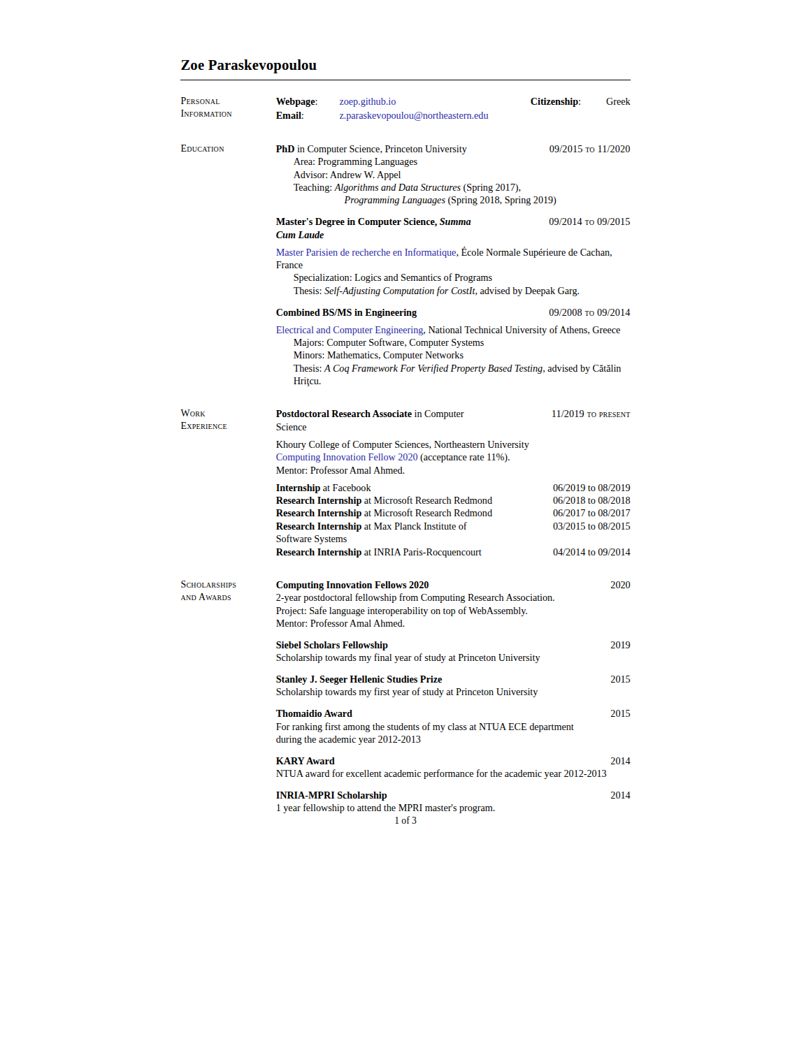Zoe Paraskevopoulou
| Personal Information | / Webpage : / zoep.github.io / Citizenship : / Greek / / Email : / z.paraskevopoulou@northeastern.edu / / / |
| Education | PhD in Computer Science, Princeton University 09/2015 to 11/2020 Area: Programming Languages Advisor: Andrew W. Appel Teaching: Algorithms and Data Structures (Spring 2017), Programming Languages (Spring 2018, Spring 2019) Master's Degree in Computer Science, Summa Cum Laude 09/2014 to 09/2015 Master Parisien de recherche en Informatique , École Normale Supérieure de Cachan, France Specialization: Logics and Semantics of Programs Thesis: Self-Adjusting Computation for CostIt , advised by Deepak Garg. Combined BS/MS in Engineering 09/2008 to 09/2014 Electrical and Computer Engineering , National Technical University of Athens, Greece Majors: Computer Software, Computer Systems Minors: Mathematics, Computer Networks Thesis: A Coq Framework For Verified Property Based Testing , advised by Cătălin Hriţcu. |
| Work Experience | Postdoctoral Research Associate in Computer Science 11/2019 to present Khoury College of Computer Sciences, Northeastern University Computing Innovation Fellow 2020 (acceptance rate 11%). Mentor: Professor Amal Ahmed. Internship at Facebook 06/2019 to 08/2019 Research Internship at Microsoft Research Redmond 06/2018 to 08/2018 Research Internship at Microsoft Research Redmond 06/2017 to 08/2017 Research Internship at Max Planck Institute of Software Systems 03/2015 to 08/2015 Research Internship at INRIA Paris-Rocquencourt 04/2014 to 09/2014 |
| Scholarships and Awards | Computing Innovation Fellows 2020 2020 2-year postdoctoral fellowship from Computing Research Association. Project: Safe language interoperability on top of WebAssembly. Mentor: Professor Amal Ahmed. Siebel Scholars Fellowship 2019 Scholarship towards my final year of study at Princeton University Stanley J. Seeger Hellenic Studies Prize 2015 Scholarship towards my first year of study at Princeton University Thomaidio Award 2015 For ranking first among the students of my class at NTUA ECE department during the academic year 2012-2013 KARY Award 2014 NTUA award for excellent academic performance for the academic year 2012-2013 INRIA-MPRI Scholarship 2014 1 year fellowship to attend the MPRI master's program. |
1 of 3